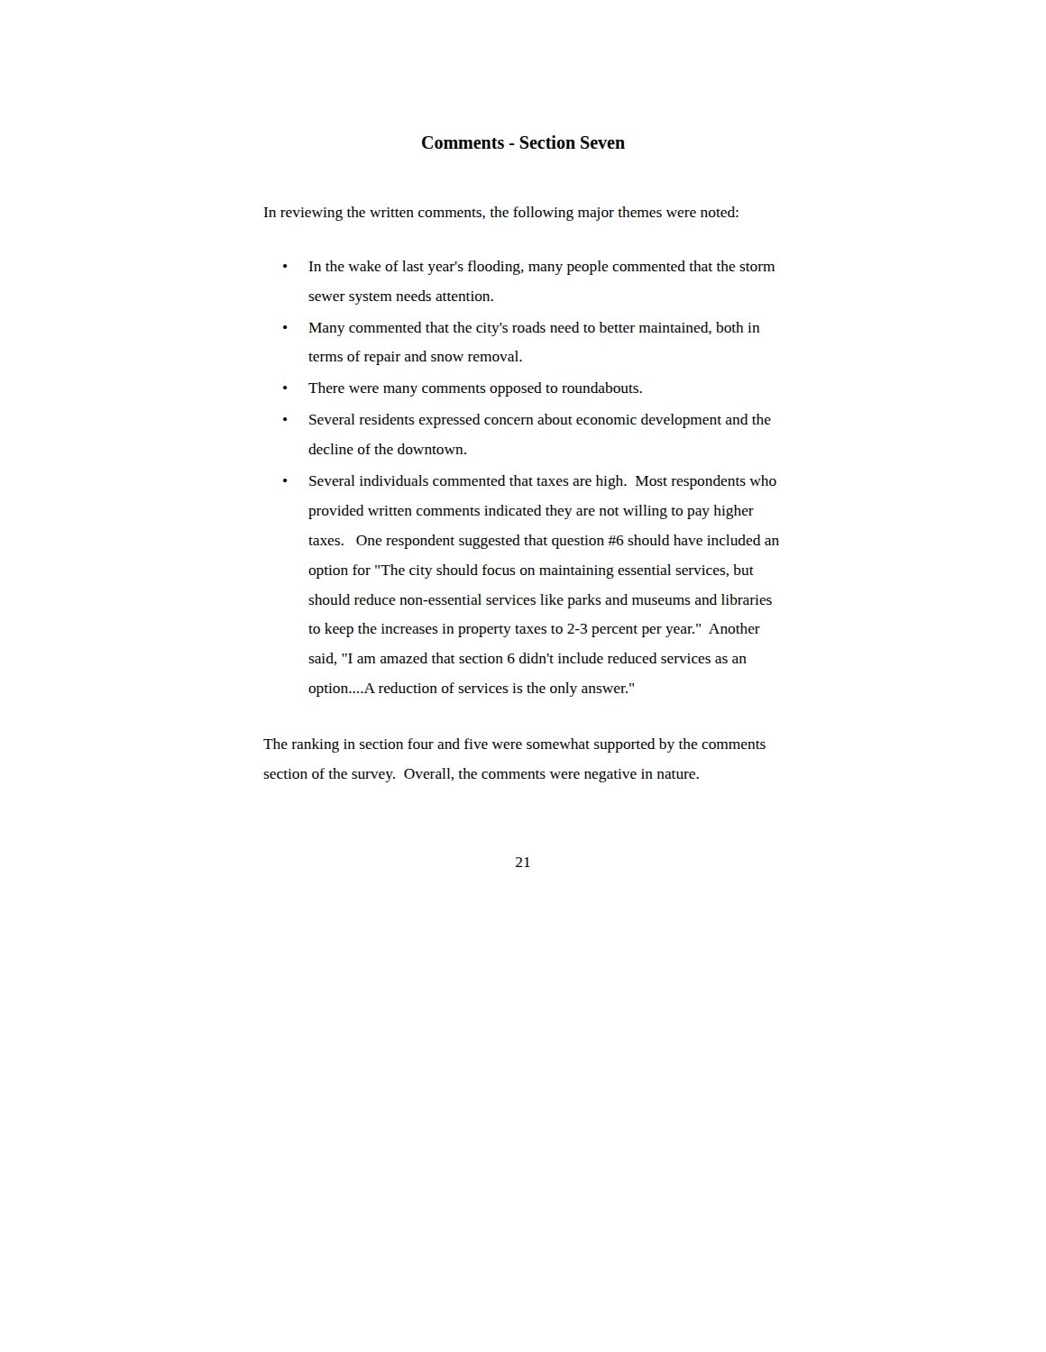Comments - Section Seven
In reviewing the written comments, the following major themes were noted:
In the wake of last year's flooding, many people commented that the storm sewer system needs attention.
Many commented that the city's roads need to better maintained, both in terms of repair and snow removal.
There were many comments opposed to roundabouts.
Several residents expressed concern about economic development and the decline of the downtown.
Several individuals commented that taxes are high. Most respondents who provided written comments indicated they are not willing to pay higher taxes. One respondent suggested that question #6 should have included an option for "The city should focus on maintaining essential services, but should reduce non-essential services like parks and museums and libraries to keep the increases in property taxes to 2-3 percent per year." Another said, "I am amazed that section 6 didn't include reduced services as an option....A reduction of services is the only answer."
The ranking in section four and five were somewhat supported by the comments section of the survey. Overall, the comments were negative in nature.
21